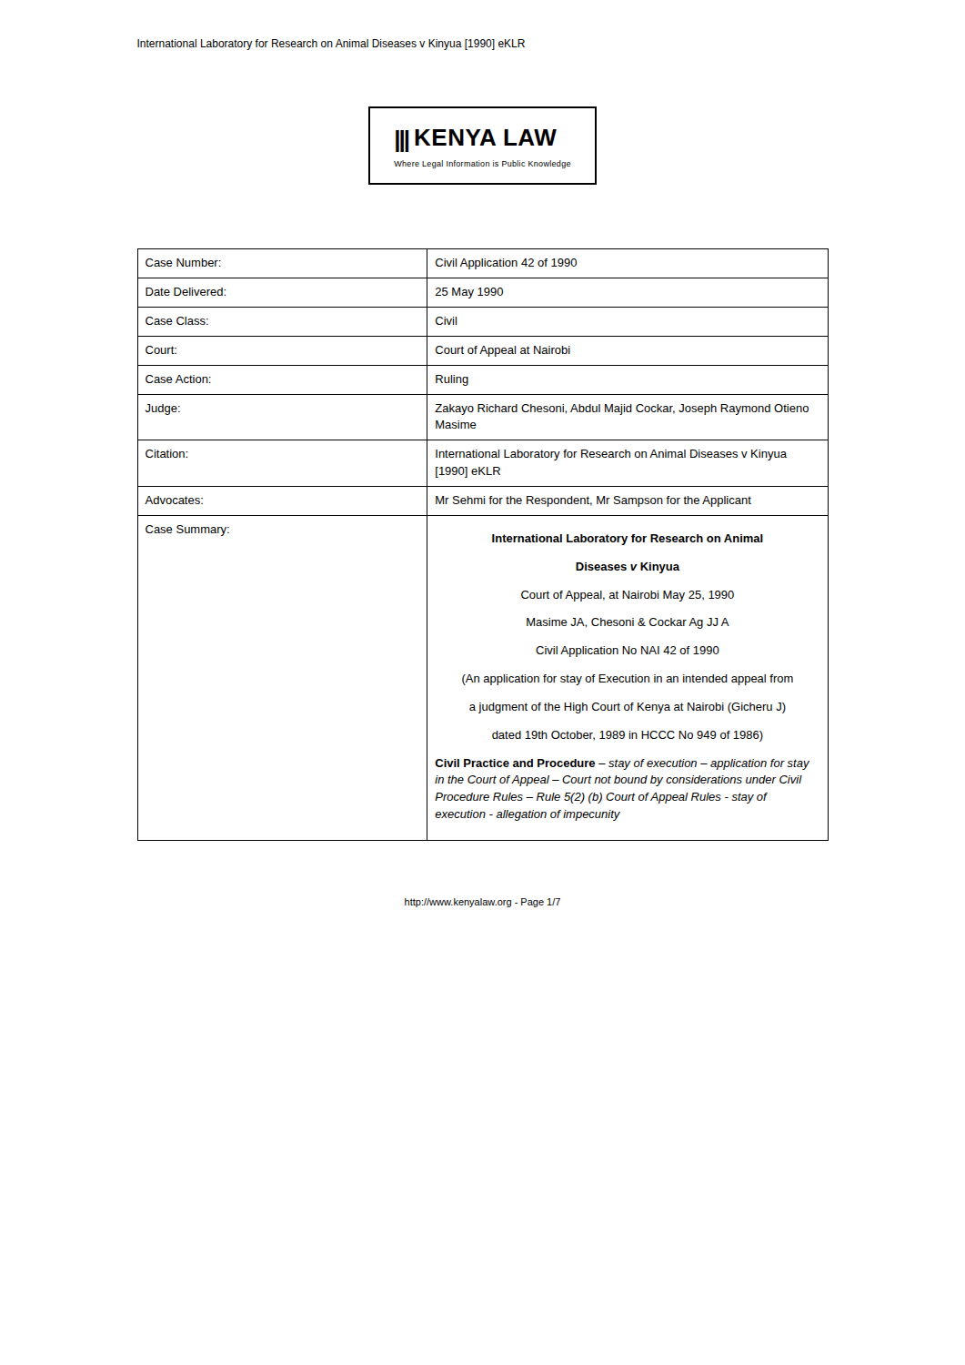International Laboratory for Research on Animal Diseases v Kinyua [1990] eKLR
|||KENYA LAW
Where Legal Information is Public Knowledge
| Case Number: | Civil Application 42 of 1990 |
| Date Delivered: | 25 May 1990 |
| Case Class: | Civil |
| Court: | Court of Appeal at Nairobi |
| Case Action: | Ruling |
| Judge: | Zakayo Richard Chesoni, Abdul Majid Cockar, Joseph Raymond Otieno Masime |
| Citation: | International Laboratory for Research on Animal Diseases v Kinyua [1990] eKLR |
| Advocates: | Mr Sehmi for the Respondent, Mr Sampson for the Applicant |
| Case Summary: | International Laboratory for Research on Animal Diseases v Kinyua Court of Appeal, at Nairobi May 25, 1990 Masime JA, Chesoni & Cockar Ag JJ A Civil Application No NAI 42 of 1990 (An application for stay of Execution in an intended appeal from a judgment of the High Court of Kenya at Nairobi (Gicheru J) dated 19th October, 1989 in HCCC No 949 of 1986) Civil Practice and Procedure – stay of execution – application for stay in the Court of Appeal – Court not bound by considerations under Civil Procedure Rules – Rule 5(2) (b) Court of Appeal Rules - stay of execution - allegation of impecunity |
http://www.kenyalaw.org - Page 1/7